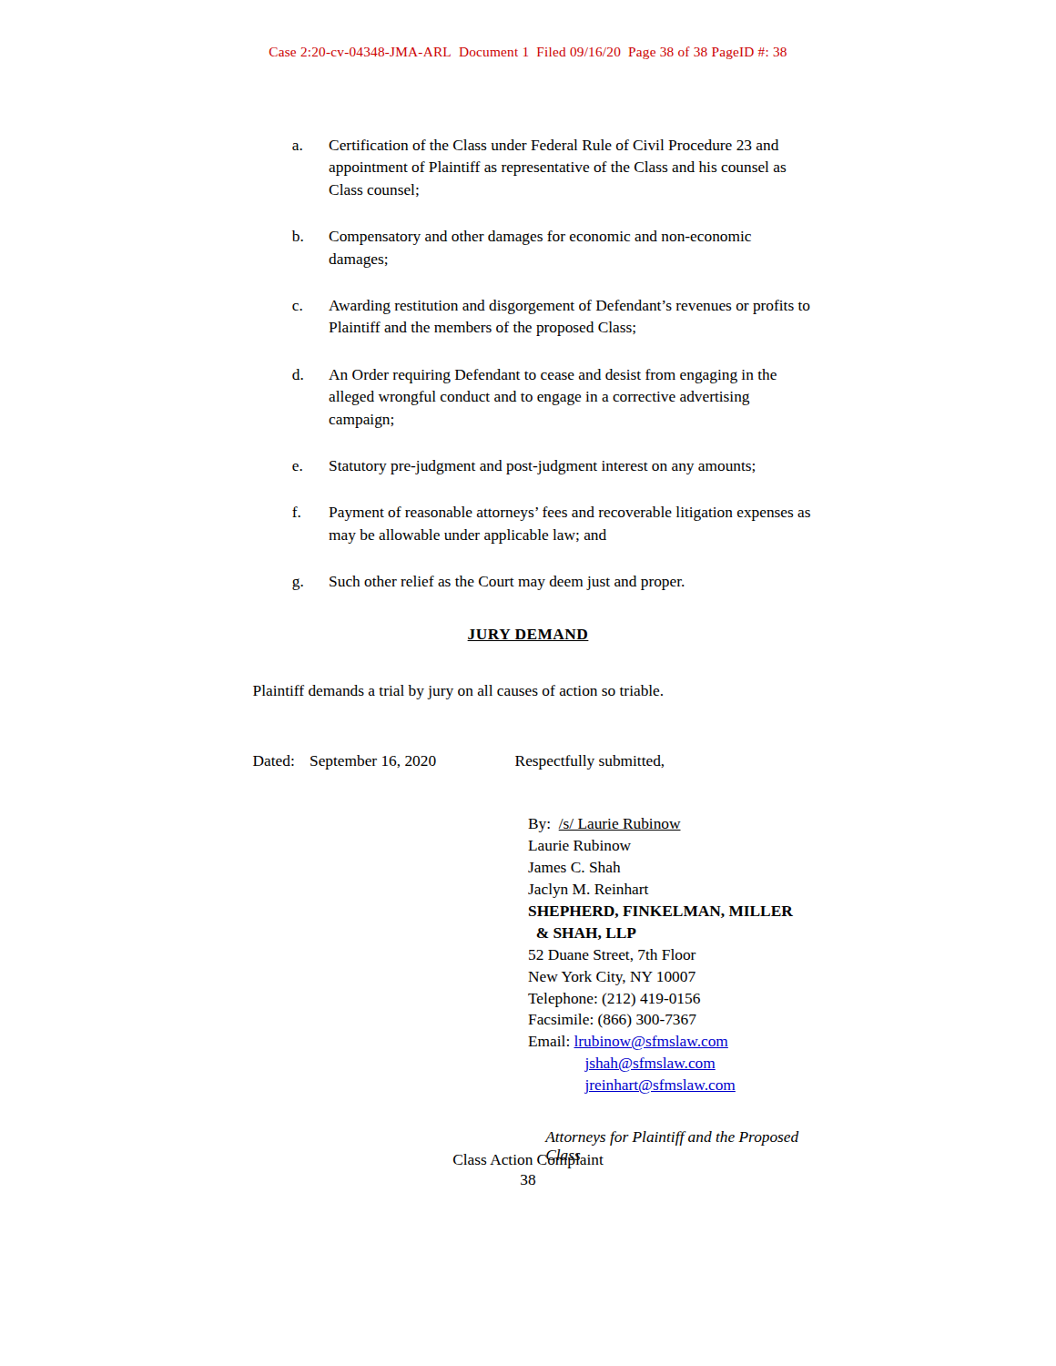Case 2:20-cv-04348-JMA-ARL Document 1 Filed 09/16/20 Page 38 of 38 PageID #: 38
Certification of the Class under Federal Rule of Civil Procedure 23 and appointment of Plaintiff as representative of the Class and his counsel as Class counsel;
Compensatory and other damages for economic and non-economic damages;
Awarding restitution and disgorgement of Defendant’s revenues or profits to Plaintiff and the members of the proposed Class;
An Order requiring Defendant to cease and desist from engaging in the alleged wrongful conduct and to engage in a corrective advertising campaign;
Statutory pre-judgment and post-judgment interest on any amounts;
Payment of reasonable attorneys’ fees and recoverable litigation expenses as may be allowable under applicable law; and
Such other relief as the Court may deem just and proper.
JURY DEMAND
Plaintiff demands a trial by jury on all causes of action so triable.
Dated:
September 16, 2020
Respectfully submitted,
By: /s/ Laurie Rubinow
Laurie Rubinow
James C. Shah
Jaclyn M. Reinhart
SHEPHERD, FINKELMAN, MILLER
& SHAH, LLP
52 Duane Street, 7th Floor
New York City, NY 10007
Telephone: (212) 419-0156
Facsimile: (866) 300-7367
Email: lrubinow@sfmslaw.com
jshah@sfmslaw.com
jreinhart@sfmslaw.com
Attorneys for Plaintiff and the Proposed Class
Class Action Complaint
38